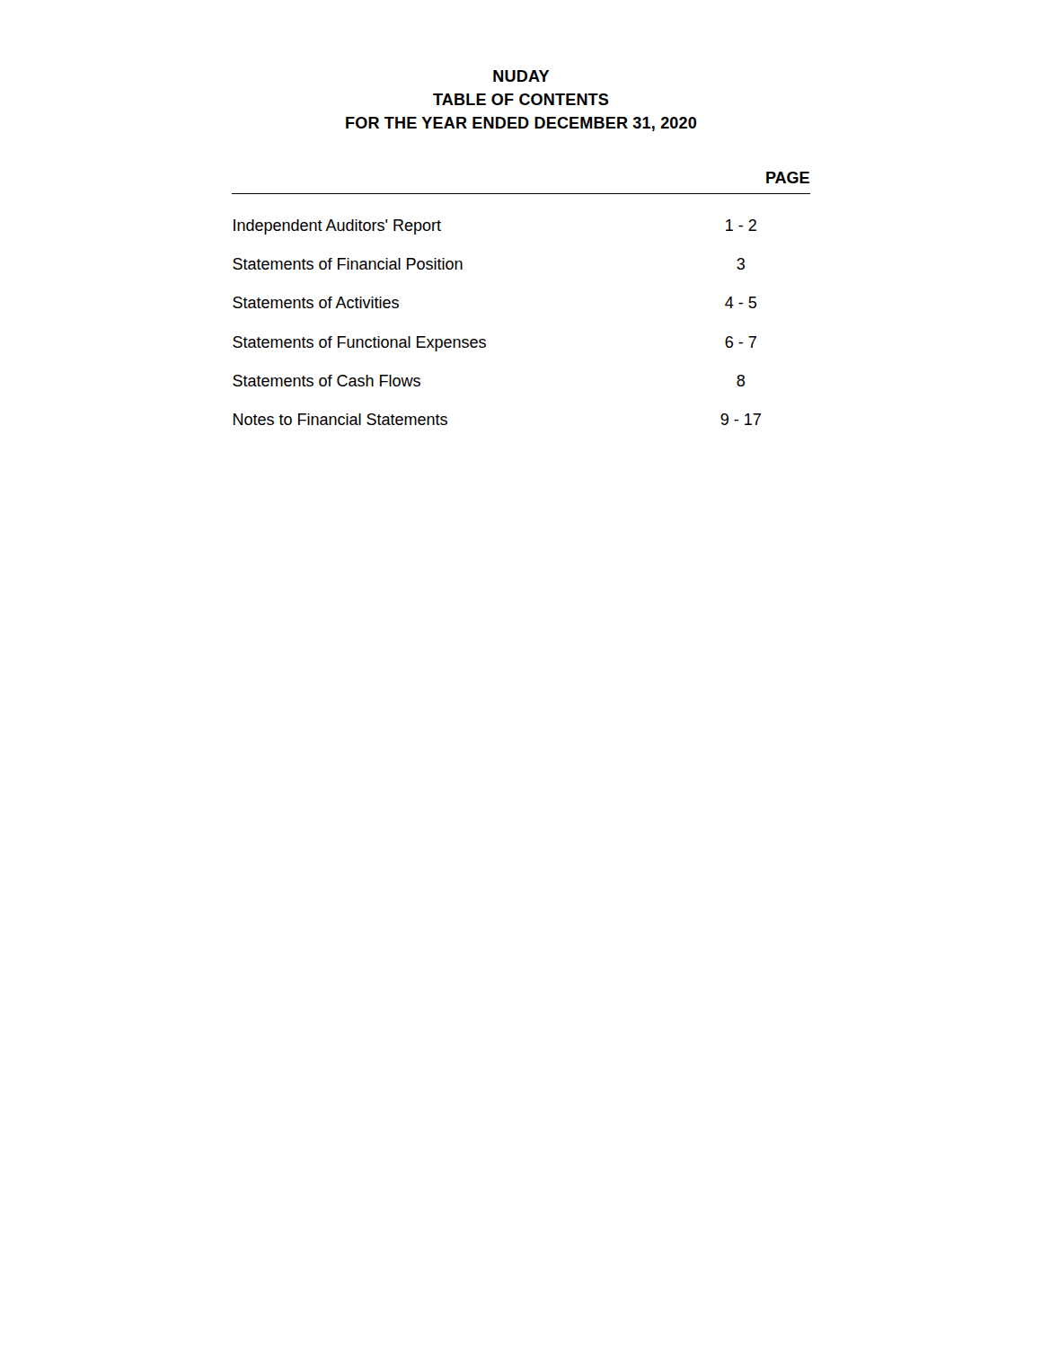NUDAY
TABLE OF CONTENTS
FOR THE YEAR ENDED DECEMBER 31, 2020
| | PAGE |
| --- | --- |
| Independent Auditors' Report | 1 - 2 |
| Statements of Financial Position | 3 |
| Statements of Activities | 4 - 5 |
| Statements of Functional Expenses | 6 - 7 |
| Statements of Cash Flows | 8 |
| Notes to Financial Statements | 9 - 17 |